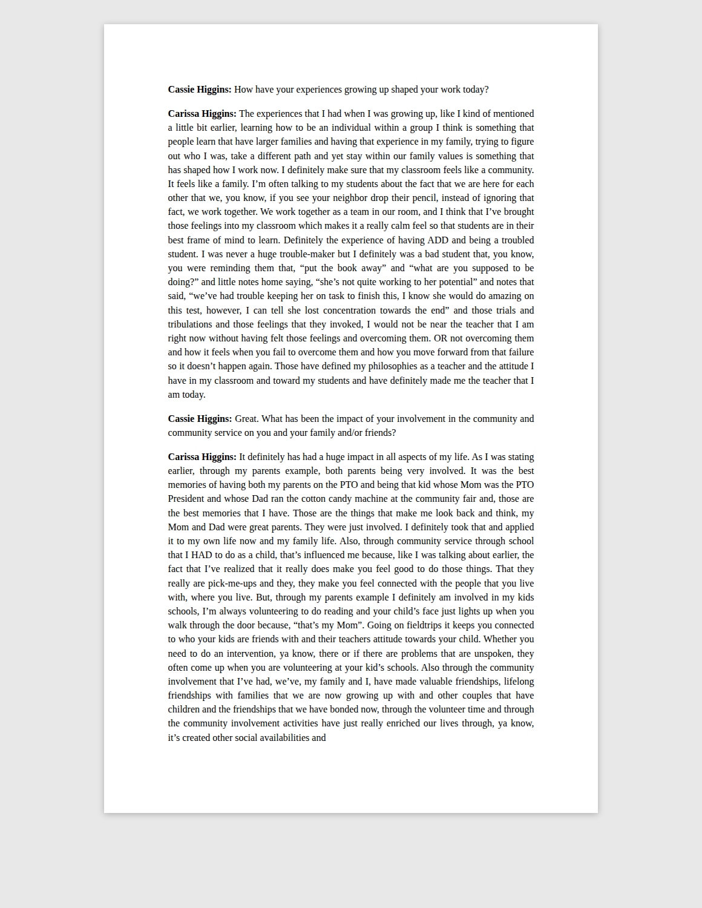Cassie Higgins: How have your experiences growing up shaped your work today?
Carissa Higgins: The experiences that I had when I was growing up, like I kind of mentioned a little bit earlier, learning how to be an individual within a group I think is something that people learn that have larger families and having that experience in my family, trying to figure out who I was, take a different path and yet stay within our family values is something that has shaped how I work now. I definitely make sure that my classroom feels like a community. It feels like a family. I’m often talking to my students about the fact that we are here for each other that we, you know, if you see your neighbor drop their pencil, instead of ignoring that fact, we work together. We work together as a team in our room, and I think that I’ve brought those feelings into my classroom which makes it a really calm feel so that students are in their best frame of mind to learn. Definitely the experience of having ADD and being a troubled student. I was never a huge trouble-maker but I definitely was a bad student that, you know, you were reminding them that, “put the book away” and “what are you supposed to be doing?” and little notes home saying, “she’s not quite working to her potential” and notes that said, “we’ve had trouble keeping her on task to finish this, I know she would do amazing on this test, however, I can tell she lost concentration towards the end” and those trials and tribulations and those feelings that they invoked, I would not be near the teacher that I am right now without having felt those feelings and overcoming them. OR not overcoming them and how it feels when you fail to overcome them and how you move forward from that failure so it doesn’t happen again. Those have defined my philosophies as a teacher and the attitude I have in my classroom and toward my students and have definitely made me the teacher that I am today.
Cassie Higgins: Great. What has been the impact of your involvement in the community and community service on you and your family and/or friends?
Carissa Higgins: It definitely has had a huge impact in all aspects of my life. As I was stating earlier, through my parents example, both parents being very involved. It was the best memories of having both my parents on the PTO and being that kid whose Mom was the PTO President and whose Dad ran the cotton candy machine at the community fair and, those are the best memories that I have. Those are the things that make me look back and think, my Mom and Dad were great parents. They were just involved. I definitely took that and applied it to my own life now and my family life. Also, through community service through school that I HAD to do as a child, that’s influenced me because, like I was talking about earlier, the fact that I’ve realized that it really does make you feel good to do those things. That they really are pick-me-ups and they, they make you feel connected with the people that you live with, where you live. But, through my parents example I definitely am involved in my kids schools, I’m always volunteering to do reading and your child’s face just lights up when you walk through the door because, “that’s my Mom”. Going on fieldtrips it keeps you connected to who your kids are friends with and their teachers attitude towards your child. Whether you need to do an intervention, ya know, there or if there are problems that are unspoken, they often come up when you are volunteering at your kid’s schools. Also through the community involvement that I’ve had, we’ve, my family and I, have made valuable friendships, lifelong friendships with families that we are now growing up with and other couples that have children and the friendships that we have bonded now, through the volunteer time and through the community involvement activities have just really enriched our lives through, ya know, it’s created other social availabilities and